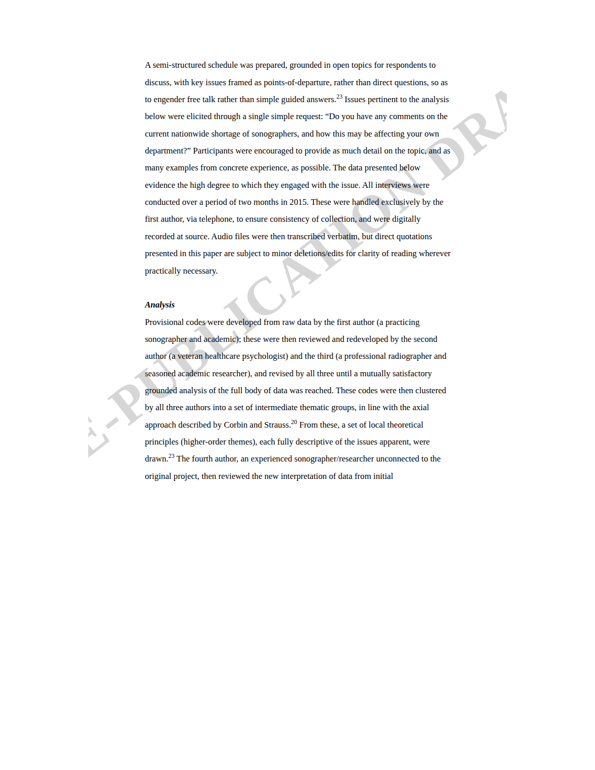PRE-PUBLICATION DRAFT
A semi-structured schedule was prepared, grounded in open topics for respondents to discuss, with key issues framed as points-of-departure, rather than direct questions, so as to engender free talk rather than simple guided answers.23 Issues pertinent to the analysis below were elicited through a single simple request: “Do you have any comments on the current nationwide shortage of sonographers, and how this may be affecting your own department?” Participants were encouraged to provide as much detail on the topic, and as many examples from concrete experience, as possible. The data presented below evidence the high degree to which they engaged with the issue. All interviews were conducted over a period of two months in 2015. These were handled exclusively by the first author, via telephone, to ensure consistency of collection, and were digitally recorded at source. Audio files were then transcribed verbatim, but direct quotations presented in this paper are subject to minor deletions/edits for clarity of reading wherever practically necessary.
Analysis
Provisional codes were developed from raw data by the first author (a practicing sonographer and academic); these were then reviewed and redeveloped by the second author (a veteran healthcare psychologist) and the third (a professional radiographer and seasoned academic researcher), and revised by all three until a mutually satisfactory grounded analysis of the full body of data was reached. These codes were then clustered by all three authors into a set of intermediate thematic groups, in line with the axial approach described by Corbin and Strauss.20 From these, a set of local theoretical principles (higher-order themes), each fully descriptive of the issues apparent, were drawn.23 The fourth author, an experienced sonographer/researcher unconnected to the original project, then reviewed the new interpretation of data from initial